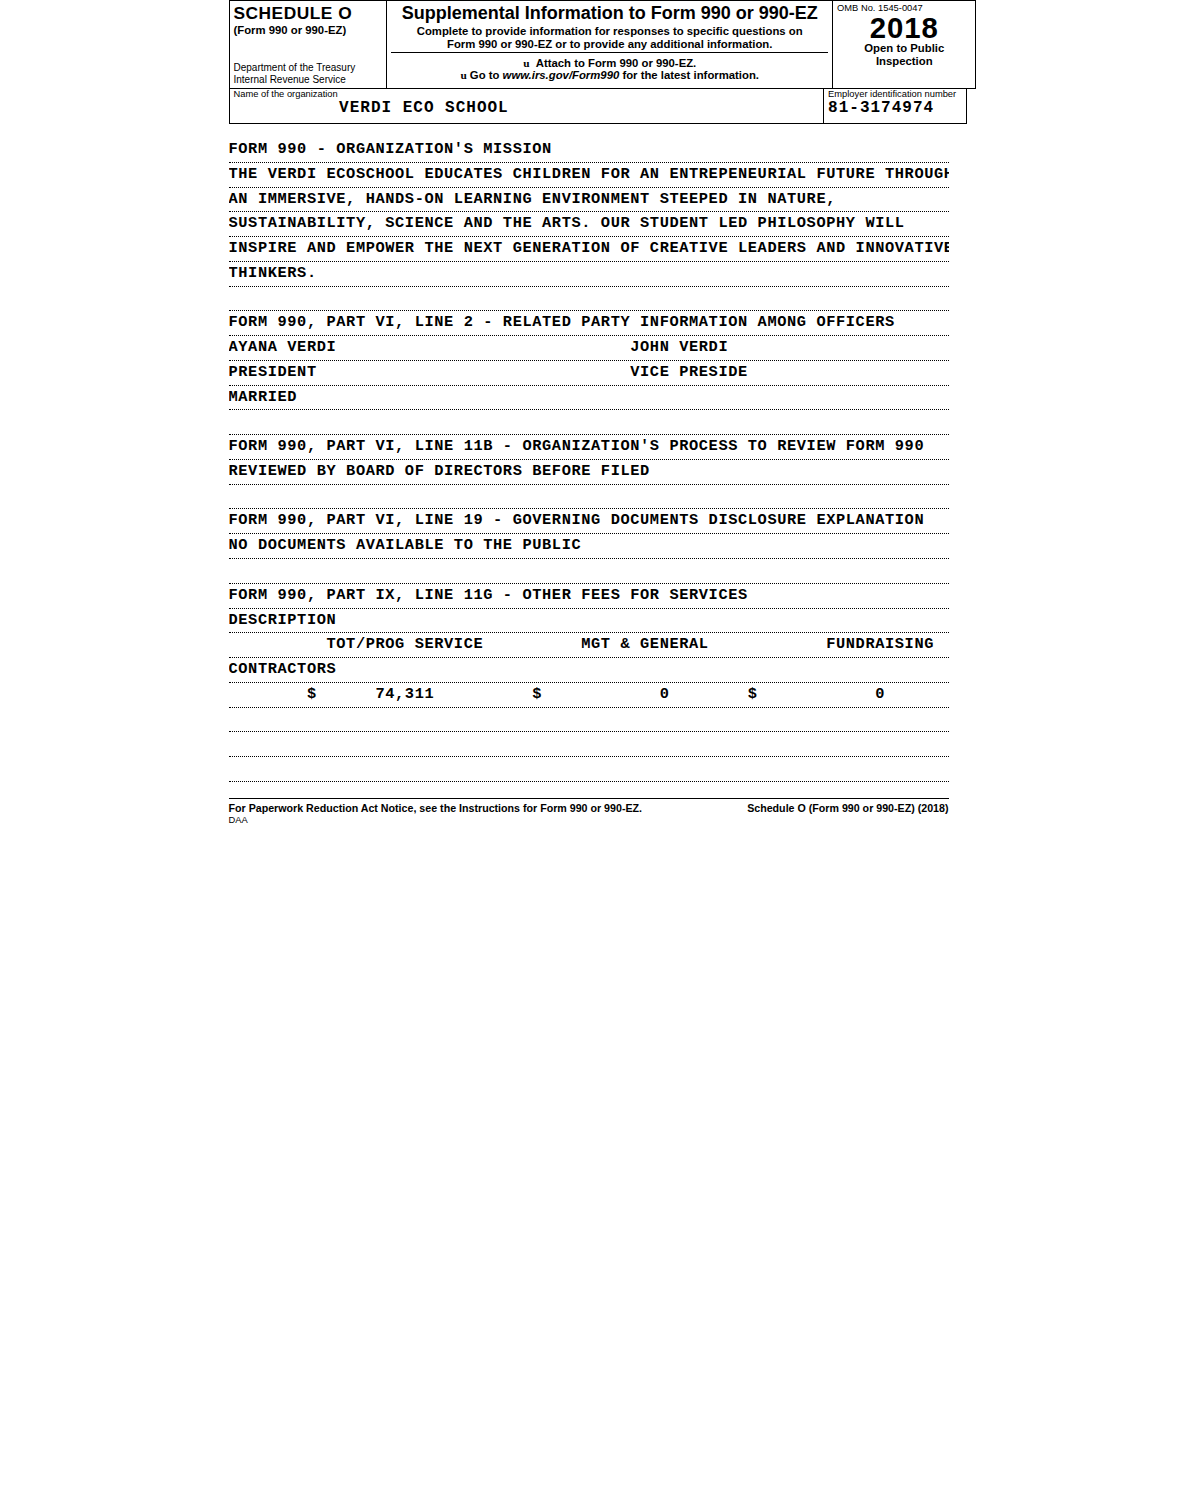| SCHEDULE O (Form 990 or 990-EZ) Department of the Treasury Internal Revenue Service | Supplemental Information to Form 990 or 990-EZ Complete to provide information for responses to specific questions on Form 990 or 990-EZ or to provide any additional information. u Attach to Form 990 or 990-EZ. u Go to www.irs.gov/Form990 for the latest information. | OMB No. 1545-0047 2018 Open to Public Inspection |
| Name of the organization VERDI ECO SCHOOL | Employer identification number 81-3174974 |
FORM 990 - ORGANIZATION'S MISSION
THE VERDI ECOSCHOOL EDUCATES CHILDREN FOR AN ENTREPENEURIAL FUTURE THROUGH
AN IMMERSIVE, HANDS-ON LEARNING ENVIRONMENT STEEPED IN NATURE,
SUSTAINABILITY, SCIENCE AND THE ARTS. OUR STUDENT LED PHILOSOPHY WILL
INSPIRE AND EMPOWER THE NEXT GENERATION OF CREATIVE LEADERS AND INNOVATIVE
THINKERS.
FORM 990, PART VI, LINE 2 - RELATED PARTY INFORMATION AMONG OFFICERS
AYANA VERDI JOHN VERDI
PRESIDENT VICE PRESIDE
MARRIED
FORM 990, PART VI, LINE 11B - ORGANIZATION'S PROCESS TO REVIEW FORM 990
REVIEWED BY BOARD OF DIRECTORS BEFORE FILED
FORM 990, PART VI, LINE 19 - GOVERNING DOCUMENTS DISCLOSURE EXPLANATION
NO DOCUMENTS AVAILABLE TO THE PUBLIC
FORM 990, PART IX, LINE 11G - OTHER FEES FOR SERVICES
DESCRIPTION
TOT/PROG SERVICE MGT & GENERAL FUNDRAISING
CONTRACTORS
$ 74,311 $ 0 $ 0
For Paperwork Reduction Act Notice, see the Instructions for Form 990 or 990-EZ.
DAA
Schedule O (Form 990 or 990-EZ) (2018)